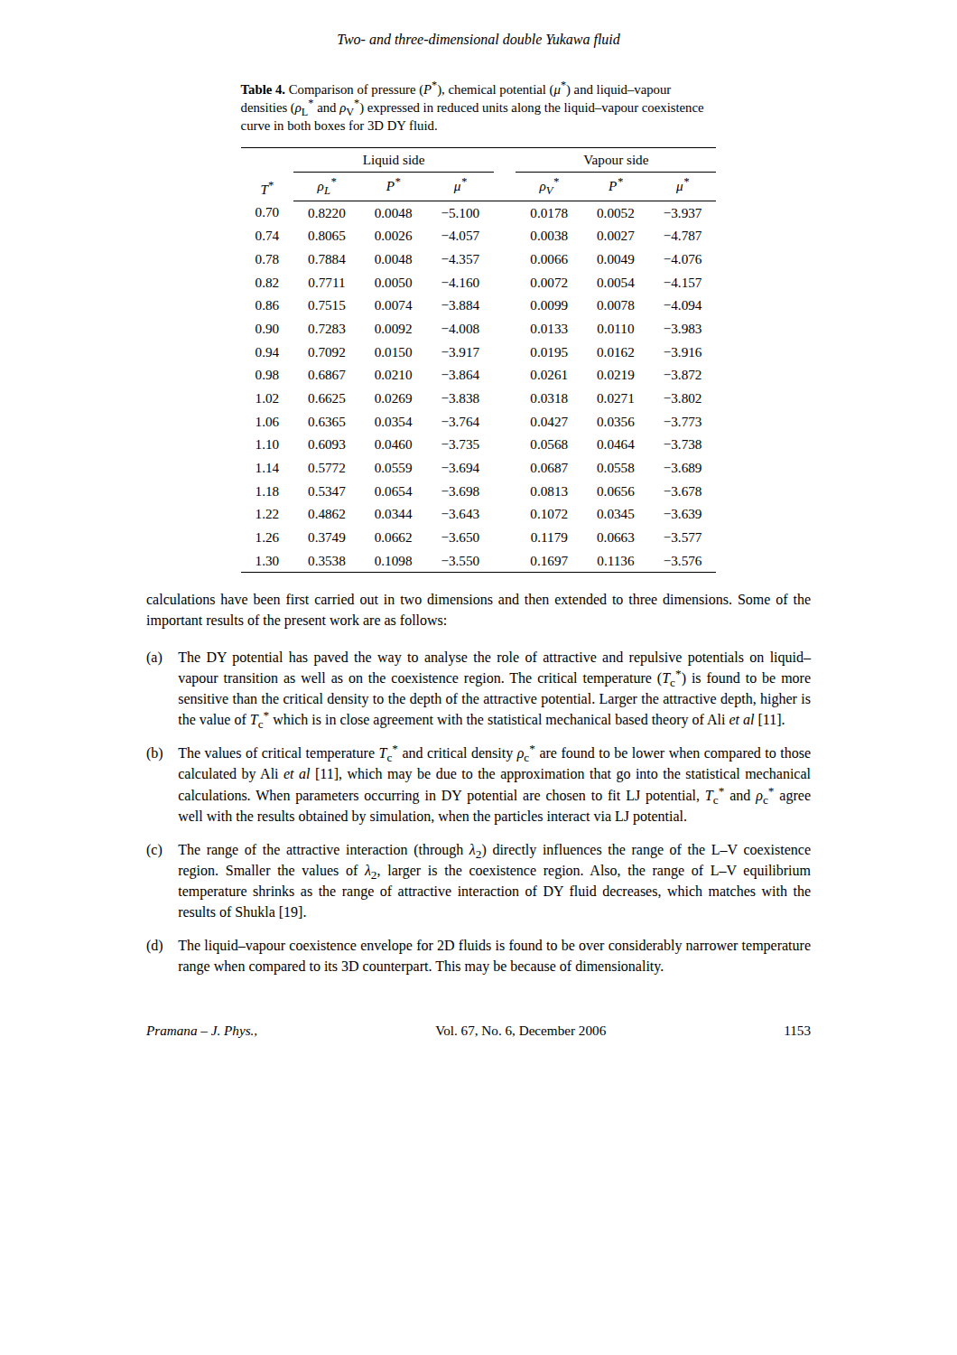Two- and three-dimensional double Yukawa fluid
Table 4. Comparison of pressure ( P * ), chemical potential ( μ * ) and liquid–vapour densities ( ρ L * and ρ V * ) expressed in reduced units along the liquid–vapour coexistence curve in both boxes for 3D DY fluid.
| T * | Liquid side | | Vapour side |
| --- | --- | --- | --- |
| ρ L * | P * | μ * | | ρ V * | P * | μ * |
| 0.70 | 0.8220 | 0.0048 | −5.100 | | 0.0178 | 0.0052 | −3.937 |
| 0.74 | 0.8065 | 0.0026 | −4.057 | | 0.0038 | 0.0027 | −4.787 |
| 0.78 | 0.7884 | 0.0048 | −4.357 | | 0.0066 | 0.0049 | −4.076 |
| 0.82 | 0.7711 | 0.0050 | −4.160 | | 0.0072 | 0.0054 | −4.157 |
| 0.86 | 0.7515 | 0.0074 | −3.884 | | 0.0099 | 0.0078 | −4.094 |
| 0.90 | 0.7283 | 0.0092 | −4.008 | | 0.0133 | 0.0110 | −3.983 |
| 0.94 | 0.7092 | 0.0150 | −3.917 | | 0.0195 | 0.0162 | −3.916 |
| 0.98 | 0.6867 | 0.0210 | −3.864 | | 0.0261 | 0.0219 | −3.872 |
| 1.02 | 0.6625 | 0.0269 | −3.838 | | 0.0318 | 0.0271 | −3.802 |
| 1.06 | 0.6365 | 0.0354 | −3.764 | | 0.0427 | 0.0356 | −3.773 |
| 1.10 | 0.6093 | 0.0460 | −3.735 | | 0.0568 | 0.0464 | −3.738 |
| 1.14 | 0.5772 | 0.0559 | −3.694 | | 0.0687 | 0.0558 | −3.689 |
| 1.18 | 0.5347 | 0.0654 | −3.698 | | 0.0813 | 0.0656 | −3.678 |
| 1.22 | 0.4862 | 0.0344 | −3.643 | | 0.1072 | 0.0345 | −3.639 |
| 1.26 | 0.3749 | 0.0662 | −3.650 | | 0.1179 | 0.0663 | −3.577 |
| 1.30 | 0.3538 | 0.1098 | −3.550 | | 0.1697 | 0.1136 | −3.576 |
calculations have been first carried out in two dimensions and then extended to three dimensions. Some of the important results of the present work are as follows:
(a) The DY potential has paved the way to analyse the role of attractive and repulsive potentials on liquid–vapour transition as well as on the coexistence region. The critical temperature (Tc*) is found to be more sensitive than the critical density to the depth of the attractive potential. Larger the attractive depth, higher is the value of Tc* which is in close agreement with the statistical mechanical based theory of Ali et al [11].
(b) The values of critical temperature Tc* and critical density ρc* are found to be lower when compared to those calculated by Ali et al [11], which may be due to the approximation that go into the statistical mechanical calculations. When parameters occurring in DY potential are chosen to fit LJ potential, Tc* and ρc* agree well with the results obtained by simulation, when the particles interact via LJ potential.
(c) The range of the attractive interaction (through λ2) directly influences the range of the L–V coexistence region. Smaller the values of λ2, larger is the coexistence region. Also, the range of L–V equilibrium temperature shrinks as the range of attractive interaction of DY fluid decreases, which matches with the results of Shukla [19].
(d) The liquid–vapour coexistence envelope for 2D fluids is found to be over considerably narrower temperature range when compared to its 3D counterpart. This may be because of dimensionality.
Pramana – J. Phys., Vol. 67, No. 6, December 2006 1153